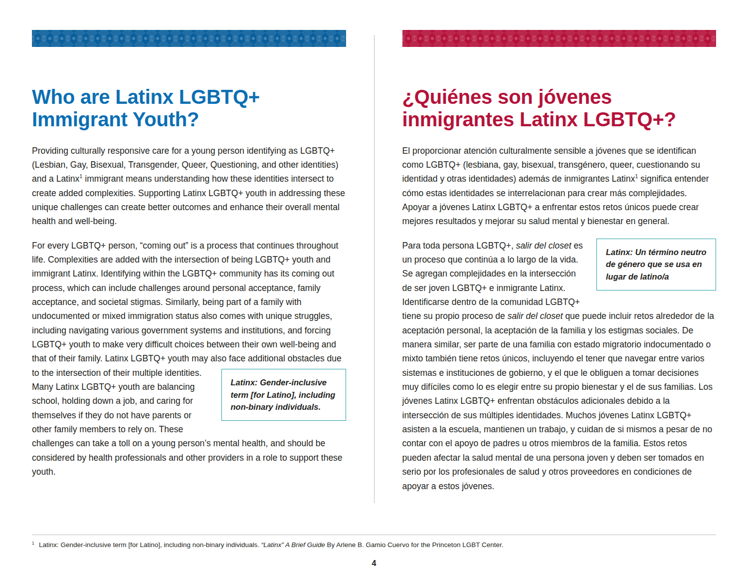Who are Latinx LGBTQ+
Immigrant Youth?
Providing culturally responsive care for a young person identifying as LGBTQ+ (Lesbian, Gay, Bisexual, Transgender, Queer, Questioning, and other identities) and a Latinx1 immigrant means understanding how these identities intersect to create added complexities. Supporting Latinx LGBTQ+ youth in addressing these unique challenges can create better outcomes and enhance their overall mental health and well-being.
For every LGBTQ+ person, “coming out” is a process that continues throughout life. Complexities are added with the intersection of being LGBTQ+ youth and immigrant Latinx. Identifying within the LGBTQ+ community has its coming out process, which can include challenges around personal acceptance, family acceptance, and societal stigmas. Similarly, being part of a family with undocumented or mixed immigration status also comes with unique struggles, including navigating various government systems and institutions, and forcing LGBTQ+ youth to make very difficult choices between their own well-being and that of their family. Latinx LGBTQ+ youth may also face additional obstacles due to the intersection of their multiple identities. Latinx: Gender-inclusive term [for Latino], including non-binary individuals. Many Latinx LGBTQ+ youth are balancing school, holding down a job, and caring for themselves if they do not have parents or other family members to rely on. These challenges can take a toll on a young person’s mental health, and should be considered by health professionals and other providers in a role to support these youth.
¿Quiénes son jóvenes inmigrantes Latinx LGBTQ+?
El proporcionar atención culturalmente sensible a jóvenes que se identifican como LGBTQ+ (lesbiana, gay, bisexual, transgénero, queer, cuestionando su identidad y otras identidades) además de inmigrantes Latinx1 significa entender cómo estas identidades se interrelacionan para crear más complejidades. Apoyar a jóvenes Latinx LGBTQ+ a enfrentar estos retos únicos puede crear mejores resultados y mejorar su salud mental y bienestar en general.
Latinx: Un término neutro de género que se usa en lugar de latino/a Para toda persona LGBTQ+, salir del closet es un proceso que continúa a lo largo de la vida. Se agregan complejidades en la intersección de ser joven LGBTQ+ e inmigrante Latinx. Identificarse dentro de la comunidad LGBTQ+ tiene su propio proceso de salir del closet que puede incluir retos alrededor de la aceptación personal, la aceptación de la familia y los estigmas sociales. De manera similar, ser parte de una familia con estado migratorio indocumentado o mixto también tiene retos únicos, incluyendo el tener que navegar entre varios sistemas e instituciones de gobierno, y el que le obliguen a tomar decisiones muy difíciles como lo es elegir entre su propio bienestar y el de sus familias. Los jóvenes Latinx LGBTQ+ enfrentan obstáculos adicionales debido a la intersección de sus múltiples identidades. Muchos jóvenes Latinx LGBTQ+ asisten a la escuela, mantienen un trabajo, y cuidan de si mismos a pesar de no contar con el apoyo de padres u otros miembros de la familia. Estos retos pueden afectar la salud mental de una persona joven y deben ser tomados en serio por los profesionales de salud y otros proveedores en condiciones de apoyar a estos jóvenes.
1 Latinx: Gender-inclusive term [for Latino], including non-binary individuals. “Latinx” A Brief Guide By Arlene B. Gamio Cuervo for the Princeton LGBT Center.
4